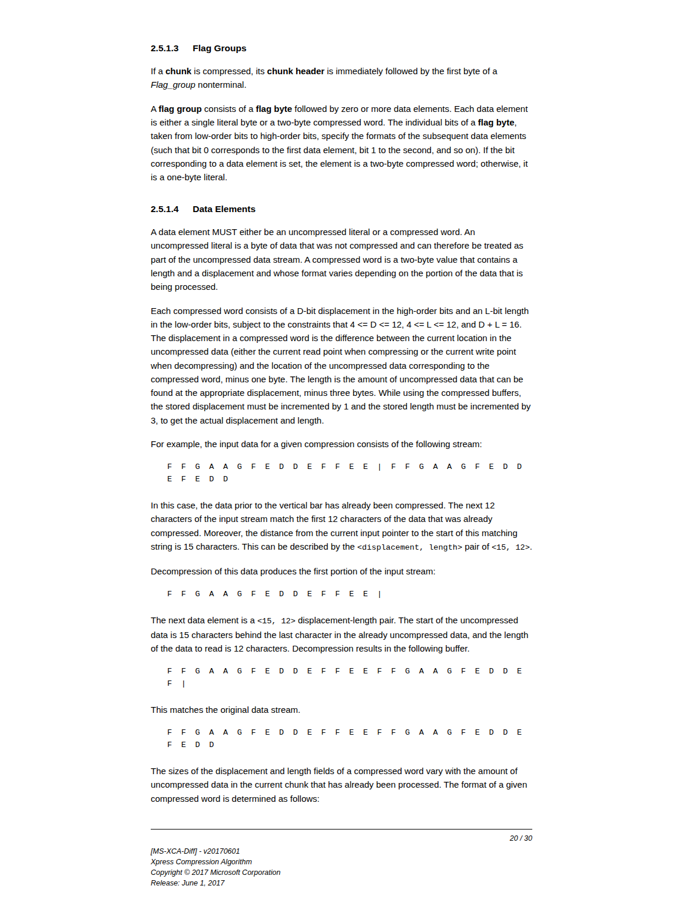2.5.1.3 Flag Groups
If a chunk is compressed, its chunk header is immediately followed by the first byte of a Flag_group nonterminal.
A flag group consists of a flag byte followed by zero or more data elements. Each data element is either a single literal byte or a two-byte compressed word. The individual bits of a flag byte, taken from low-order bits to high-order bits, specify the formats of the subsequent data elements (such that bit 0 corresponds to the first data element, bit 1 to the second, and so on). If the bit corresponding to a data element is set, the element is a two-byte compressed word; otherwise, it is a one-byte literal.
2.5.1.4 Data Elements
A data element MUST either be an uncompressed literal or a compressed word. An uncompressed literal is a byte of data that was not compressed and can therefore be treated as part of the uncompressed data stream. A compressed word is a two-byte value that contains a length and a displacement and whose format varies depending on the portion of the data that is being processed.
Each compressed word consists of a D-bit displacement in the high-order bits and an L-bit length in the low-order bits, subject to the constraints that 4 <= D <= 12, 4 <= L <= 12, and D + L = 16. The displacement in a compressed word is the difference between the current location in the uncompressed data (either the current read point when compressing or the current write point when decompressing) and the location of the uncompressed data corresponding to the compressed word, minus one byte. The length is the amount of uncompressed data that can be found at the appropriate displacement, minus three bytes. While using the compressed buffers, the stored displacement must be incremented by 1 and the stored length must be incremented by 3, to get the actual displacement and length.
For example, the input data for a given compression consists of the following stream:
F F G A A G F E D D E F F E E | F F G A A G F E D D E F E D D
In this case, the data prior to the vertical bar has already been compressed. The next 12 characters of the input stream match the first 12 characters of the data that was already compressed. Moreover, the distance from the current input pointer to the start of this matching string is 15 characters. This can be described by the <displacement, length> pair of <15, 12>.
Decompression of this data produces the first portion of the input stream:
F F G A A G F E D D E F F E E |
The next data element is a <15, 12> displacement-length pair. The start of the uncompressed data is 15 characters behind the last character in the already uncompressed data, and the length of the data to read is 12 characters. Decompression results in the following buffer.
F F G A A G F E D D E F F E E F F G A A G F E D D E F |
This matches the original data stream.
F F G A A G F E D D E F F E E F F G A A G F E D D E F E D D
The sizes of the displacement and length fields of a compressed word vary with the amount of uncompressed data in the current chunk that has already been processed. The format of a given compressed word is determined as follows:
20 / 30
[MS-XCA-Diff] - v20170601 Xpress Compression Algorithm Copyright © 2017 Microsoft Corporation Release: June 1, 2017